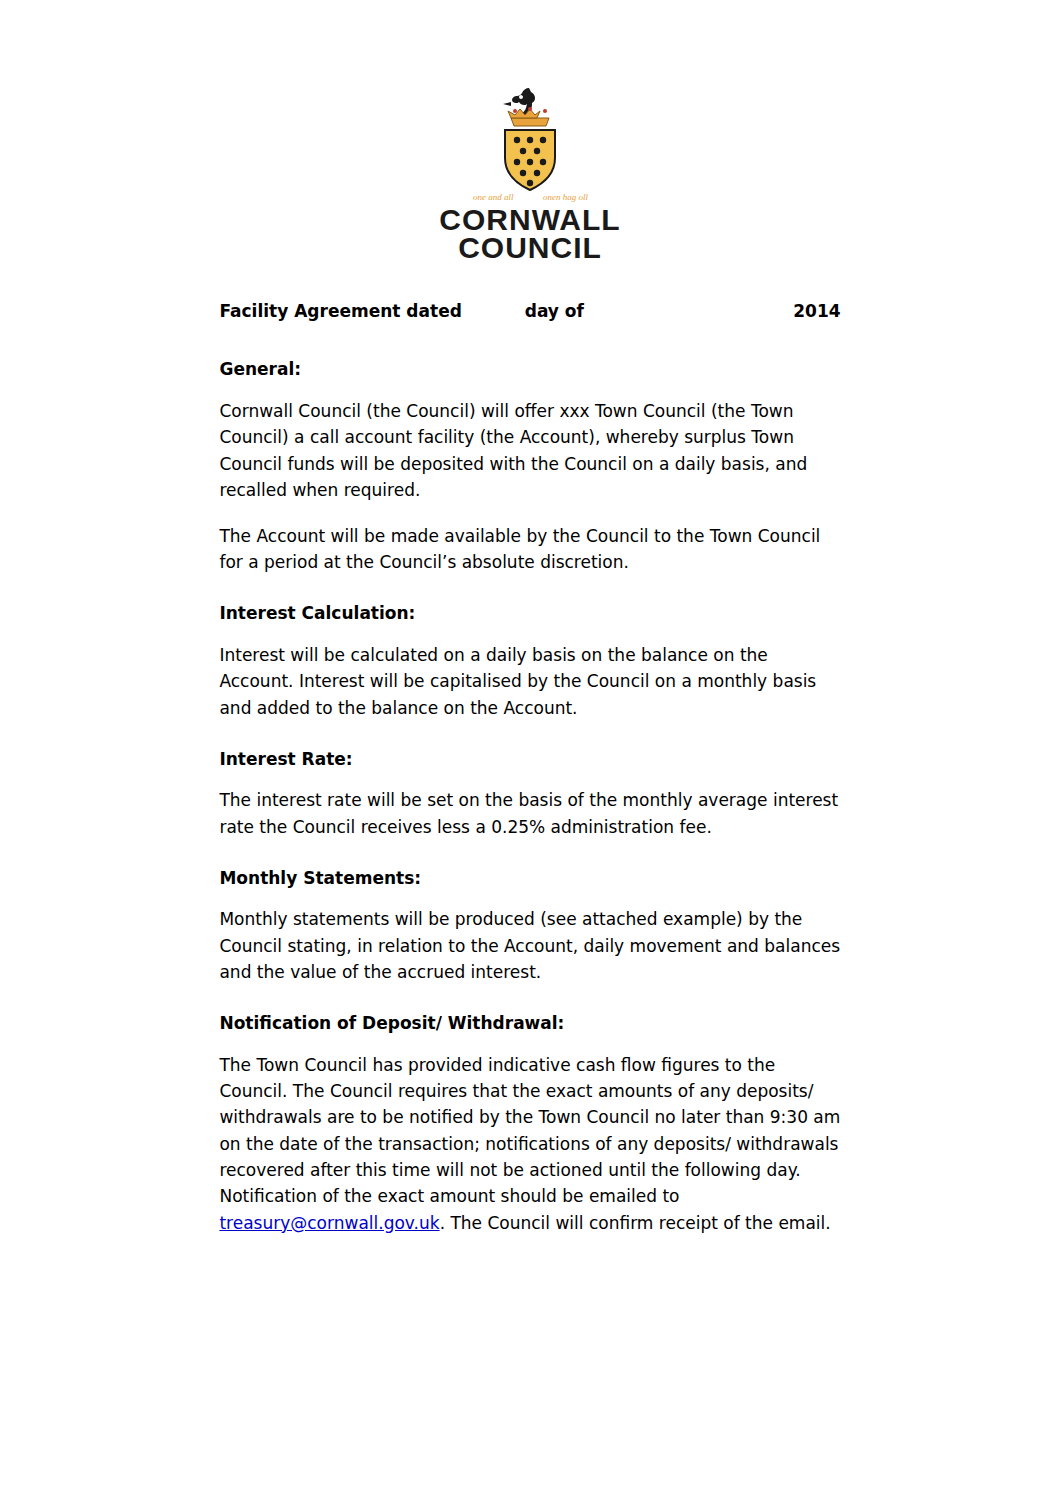one and all onen hag oll CORNWALL COUNCIL
Facility Agreement dated day of 2014
General:
Cornwall Council (the Council) will offer xxx Town Council (the Town Council) a call account facility (the Account), whereby surplus Town Council funds will be deposited with the Council on a daily basis, and recalled when required.
The Account will be made available by the Council to the Town Council for a period at the Council’s absolute discretion.
Interest Calculation:
Interest will be calculated on a daily basis on the balance on the Account. Interest will be capitalised by the Council on a monthly basis and added to the balance on the Account.
Interest Rate:
The interest rate will be set on the basis of the monthly average interest rate the Council receives less a 0.25% administration fee.
Monthly Statements:
Monthly statements will be produced (see attached example) by the Council stating, in relation to the Account, daily movement and balances and the value of the accrued interest.
Notification of Deposit/ Withdrawal:
The Town Council has provided indicative cash flow figures to the Council. The Council requires that the exact amounts of any deposits/ withdrawals are to be notified by the Town Council no later than 9:30 am on the date of the transaction; notifications of any deposits/ withdrawals recovered after this time will not be actioned until the following day. Notification of the exact amount should be emailed to treasury@cornwall.gov.uk. The Council will confirm receipt of the email.